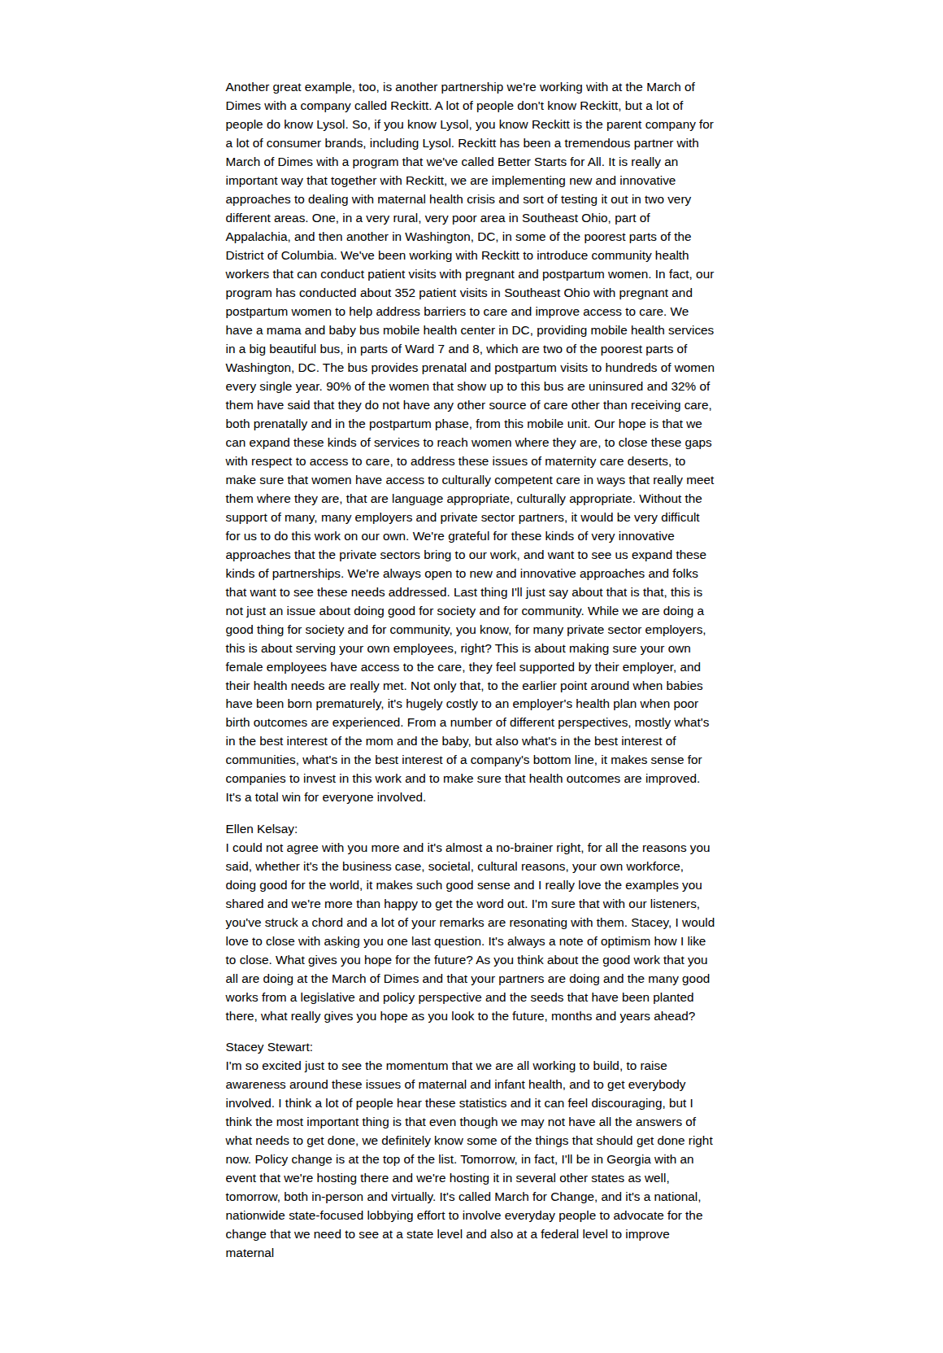Another great example, too, is another partnership we're working with at the March of Dimes with a company called Reckitt. A lot of people don't know Reckitt, but a lot of people do know Lysol. So, if you know Lysol, you know Reckitt is the parent company for a lot of consumer brands, including Lysol. Reckitt has been a tremendous partner with March of Dimes with a program that we've called Better Starts for All. It is really an important way that together with Reckitt, we are implementing new and innovative approaches to dealing with maternal health crisis and sort of testing it out in two very different areas. One, in a very rural, very poor area in Southeast Ohio, part of Appalachia, and then another in Washington, DC, in some of the poorest parts of the District of Columbia. We've been working with Reckitt to introduce community health workers that can conduct patient visits with pregnant and postpartum women. In fact, our program has conducted about 352 patient visits in Southeast Ohio with pregnant and postpartum women to help address barriers to care and improve access to care. We have a mama and baby bus mobile health center in DC, providing mobile health services in a big beautiful bus, in parts of Ward 7 and 8, which are two of the poorest parts of Washington, DC. The bus provides prenatal and postpartum visits to hundreds of women every single year. 90% of the women that show up to this bus are uninsured and 32% of them have said that they do not have any other source of care other than receiving care, both prenatally and in the postpartum phase, from this mobile unit. Our hope is that we can expand these kinds of services to reach women where they are, to close these gaps with respect to access to care, to address these issues of maternity care deserts, to make sure that women have access to culturally competent care in ways that really meet them where they are, that are language appropriate, culturally appropriate. Without the support of many, many employers and private sector partners, it would be very difficult for us to do this work on our own. We're grateful for these kinds of very innovative approaches that the private sectors bring to our work, and want to see us expand these kinds of partnerships. We're always open to new and innovative approaches and folks that want to see these needs addressed. Last thing I'll just say about that is that, this is not just an issue about doing good for society and for community. While we are doing a good thing for society and for community, you know, for many private sector employers, this is about serving your own employees, right? This is about making sure your own female employees have access to the care, they feel supported by their employer, and their health needs are really met. Not only that, to the earlier point around when babies have been born prematurely, it's hugely costly to an employer's health plan when poor birth outcomes are experienced. From a number of different perspectives, mostly what's in the best interest of the mom and the baby, but also what's in the best interest of communities, what's in the best interest of a company's bottom line, it makes sense for companies to invest in this work and to make sure that health outcomes are improved. It's a total win for everyone involved.
Ellen Kelsay:
I could not agree with you more and it's almost a no-brainer right, for all the reasons you said, whether it's the business case, societal, cultural reasons, your own workforce, doing good for the world, it makes such good sense and I really love the examples you shared and we're more than happy to get the word out. I'm sure that with our listeners, you've struck a chord and a lot of your remarks are resonating with them. Stacey, I would love to close with asking you one last question. It's always a note of optimism how I like to close. What gives you hope for the future? As you think about the good work that you all are doing at the March of Dimes and that your partners are doing and the many good works from a legislative and policy perspective and the seeds that have been planted there, what really gives you hope as you look to the future, months and years ahead?
Stacey Stewart:
I'm so excited just to see the momentum that we are all working to build, to raise awareness around these issues of maternal and infant health, and to get everybody involved. I think a lot of people hear these statistics and it can feel discouraging, but I think the most important thing is that even though we may not have all the answers of what needs to get done, we definitely know some of the things that should get done right now. Policy change is at the top of the list. Tomorrow, in fact, I'll be in Georgia with an event that we're hosting there and we're hosting it in several other states as well, tomorrow, both in-person and virtually. It's called March for Change, and it's a national, nationwide state-focused lobbying effort to involve everyday people to advocate for the change that we need to see at a state level and also at a federal level to improve maternal